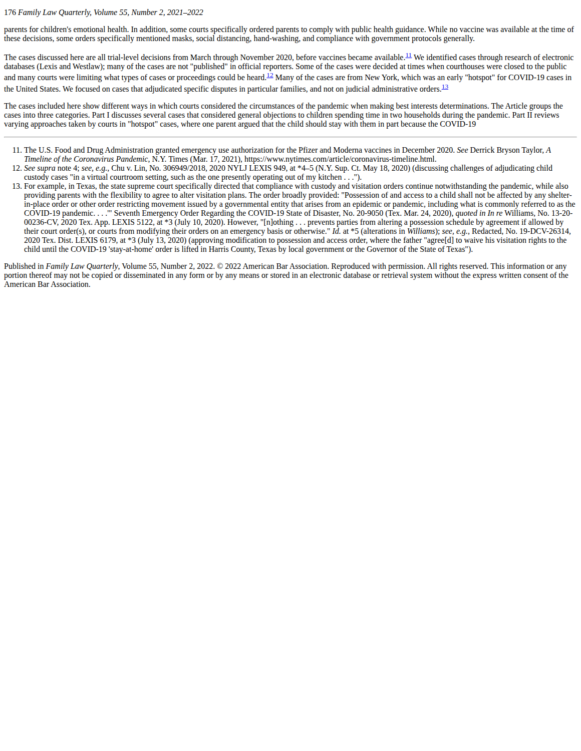176 Family Law Quarterly, Volume 55, Number 2, 2021–2022
parents for children's emotional health. In addition, some courts specifically ordered parents to comply with public health guidance. While no vaccine was available at the time of these decisions, some orders specifically mentioned masks, social distancing, hand-washing, and compliance with government protocols generally.
The cases discussed here are all trial-level decisions from March through November 2020, before vaccines became available.11 We identified cases through research of electronic databases (Lexis and Westlaw); many of the cases are not "published" in official reporters. Some of the cases were decided at times when courthouses were closed to the public and many courts were limiting what types of cases or proceedings could be heard.12 Many of the cases are from New York, which was an early "hotspot" for COVID-19 cases in the United States. We focused on cases that adjudicated specific disputes in particular families, and not on judicial administrative orders.13
The cases included here show different ways in which courts considered the circumstances of the pandemic when making best interests determinations. The Article groups the cases into three categories. Part I discusses several cases that considered general objections to children spending time in two households during the pandemic. Part II reviews varying approaches taken by courts in "hotspot" cases, where one parent argued that the child should stay with them in part because the COVID-19
The U.S. Food and Drug Administration granted emergency use authorization for the Pfizer and Moderna vaccines in December 2020. See Derrick Bryson Taylor, A Timeline of the Coronavirus Pandemic, N.Y. Times (Mar. 17, 2021), https://www.nytimes.com/article/coronavirus-timeline.html.
See supra note 4; see, e.g., Chu v. Lin, No. 306949/2018, 2020 NYLJ LEXIS 949, at *4–5 (N.Y. Sup. Ct. May 18, 2020) (discussing challenges of adjudicating child custody cases "in a virtual courtroom setting, such as the one presently operating out of my kitchen . . .").
For example, in Texas, the state supreme court specifically directed that compliance with custody and visitation orders continue notwithstanding the pandemic, while also providing parents with the flexibility to agree to alter visitation plans. The order broadly provided: "Possession of and access to a child shall not be affected by any shelter-in-place order or other order restricting movement issued by a governmental entity that arises from an epidemic or pandemic, including what is commonly referred to as the COVID-19 pandemic. . . .'" Seventh Emergency Order Regarding the COVID-19 State of Disaster, No. 20-9050 (Tex. Mar. 24, 2020), quoted in In re Williams, No. 13-20-00236-CV, 2020 Tex. App. LEXIS 5122, at *3 (July 10, 2020). However, "[n]othing . . . prevents parties from altering a possession schedule by agreement if allowed by their court order(s), or courts from modifying their orders on an emergency basis or otherwise." Id. at *5 (alterations in Williams); see, e.g., Redacted, No. 19-DCV-26314, 2020 Tex. Dist. LEXIS 6179, at *3 (July 13, 2020) (approving modification to possession and access order, where the father "agree[d] to waive his visitation rights to the child until the COVID-19 'stay-at-home' order is lifted in Harris County, Texas by local government or the Governor of the State of Texas").
Published in Family Law Quarterly, Volume 55, Number 2, 2022. © 2022 American Bar Association. Reproduced with permission. All rights reserved. This information or any portion thereof may not be copied or disseminated in any form or by any means or stored in an electronic database or retrieval system without the express written consent of the American Bar Association.